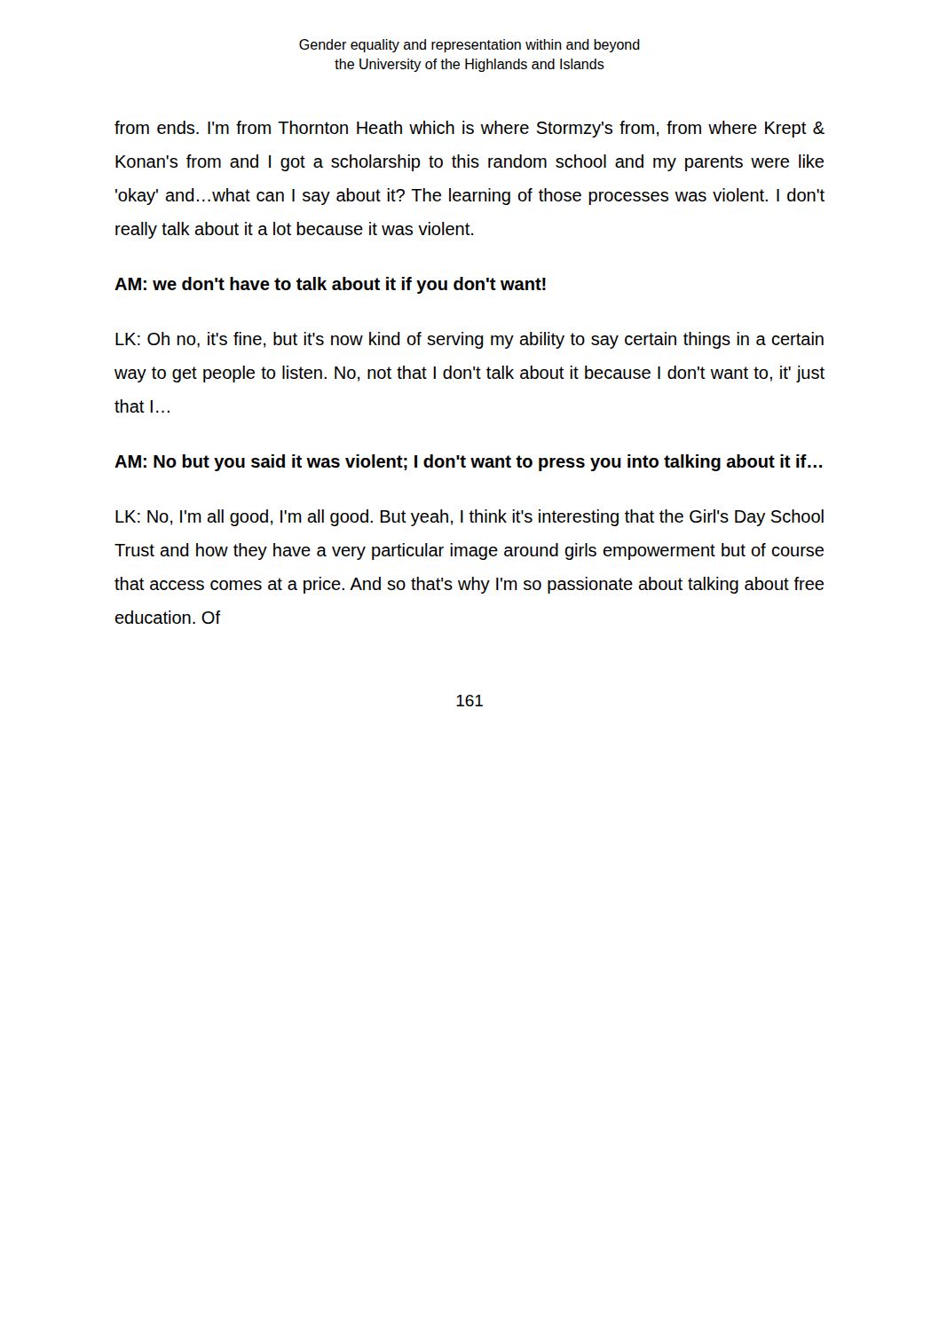Gender equality and representation within and beyond
the University of the Highlands and Islands
from ends. I'm from Thornton Heath which is where Stormzy's from, from where Krept & Konan's from and I got a scholarship to this random school and my parents were like 'okay' and…what can I say about it? The learning of those processes was violent. I don't really talk about it a lot because it was violent.
AM: we don't have to talk about it if you don't want!
LK: Oh no, it's fine, but it's now kind of serving my ability to say certain things in a certain way to get people to listen. No, not that I don't talk about it because I don't want to, it' just that I…
AM: No but you said it was violent; I don't want to press you into talking about it if…
LK: No, I'm all good, I'm all good. But yeah, I think it's interesting that the Girl's Day School Trust and how they have a very particular image around girls empowerment but of course that access comes at a price. And so that's why I'm so passionate about talking about free education. Of
161